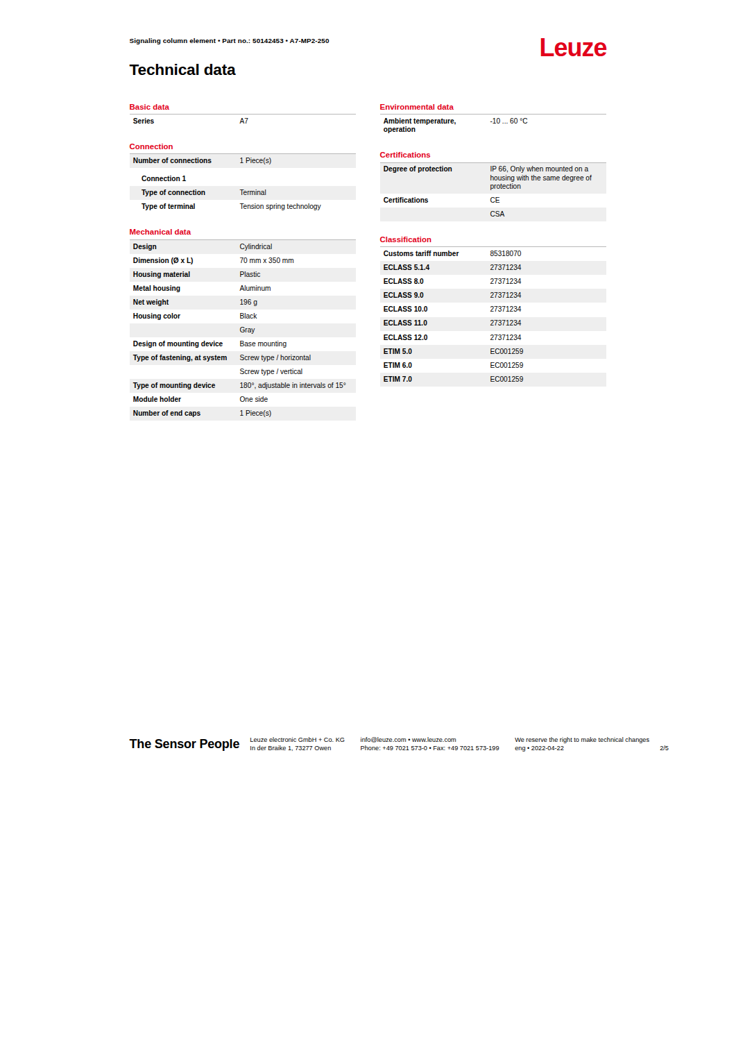Signaling column element • Part no.: 50142453 • A7-MP2-250
Technical data
Leuze
Basic data
| Series | A7 |
Connection
| Number of connections | 1 Piece(s) |
| Connection 1 |
| Type of connection | Terminal |
| Type of terminal | Tension spring technology |
Mechanical data
| Design | Cylindrical |
| Dimension (Ø x L) | 70 mm x 350 mm |
| Housing material | Plastic |
| Metal housing | Aluminum |
| Net weight | 196 g |
| Housing color | Black |
| | Gray |
| Design of mounting device | Base mounting |
| Type of fastening, at system | Screw type / horizontal |
| | Screw type / vertical |
| Type of mounting device | 180°, adjustable in intervals of 15° |
| Module holder | One side |
| Number of end caps | 1 Piece(s) |
Environmental data
| Ambient temperature, operation | -10 ... 60 °C |
Certifications
| Degree of protection | IP 66, Only when mounted on a housing with the same degree of protection |
| Certifications | CE |
| | CSA |
Classification
| Customs tariff number | 85318070 |
| ECLASS 5.1.4 | 27371234 |
| ECLASS 8.0 | 27371234 |
| ECLASS 9.0 | 27371234 |
| ECLASS 10.0 | 27371234 |
| ECLASS 11.0 | 27371234 |
| ECLASS 12.0 | 27371234 |
| ETIM 5.0 | EC001259 |
| ETIM 6.0 | EC001259 |
| ETIM 7.0 | EC001259 |
The Sensor People
Leuze electronic GmbH + Co. KG
In der Braike 1, 73277 Owen
info@leuze.com • www.leuze.com
Phone: +49 7021 573-0 • Fax: +49 7021 573-199
We reserve the right to make technical changes
eng • 2022-04-22
2/5